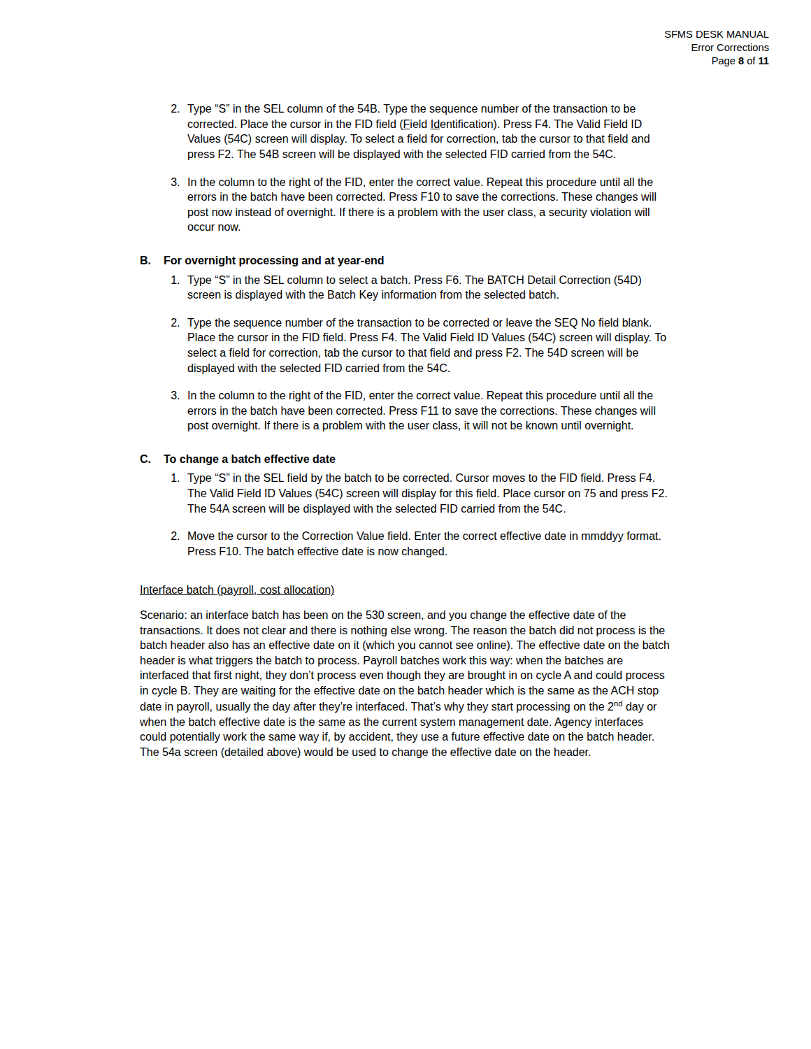SFMS DESK MANUAL
Error Corrections
Page 8 of 11
Type “S” in the SEL column of the 54B. Type the sequence number of the transaction to be corrected. Place the cursor in the FID field (Field Identification). Press F4. The Valid Field ID Values (54C) screen will display. To select a field for correction, tab the cursor to that field and press F2. The 54B screen will be displayed with the selected FID carried from the 54C.
In the column to the right of the FID, enter the correct value. Repeat this procedure until all the errors in the batch have been corrected. Press F10 to save the corrections. These changes will post now instead of overnight. If there is a problem with the user class, a security violation will occur now.
B. For overnight processing and at year-end
Type “S” in the SEL column to select a batch. Press F6. The BATCH Detail Correction (54D) screen is displayed with the Batch Key information from the selected batch.
Type the sequence number of the transaction to be corrected or leave the SEQ No field blank. Place the cursor in the FID field. Press F4. The Valid Field ID Values (54C) screen will display. To select a field for correction, tab the cursor to that field and press F2. The 54D screen will be displayed with the selected FID carried from the 54C.
In the column to the right of the FID, enter the correct value. Repeat this procedure until all the errors in the batch have been corrected. Press F11 to save the corrections. These changes will post overnight. If there is a problem with the user class, it will not be known until overnight.
C. To change a batch effective date
Type “S” in the SEL field by the batch to be corrected. Cursor moves to the FID field. Press F4. The Valid Field ID Values (54C) screen will display for this field. Place cursor on 75 and press F2. The 54A screen will be displayed with the selected FID carried from the 54C.
Move the cursor to the Correction Value field. Enter the correct effective date in mmddyy format. Press F10. The batch effective date is now changed.
Interface batch (payroll, cost allocation)
Scenario: an interface batch has been on the 530 screen, and you change the effective date of the transactions. It does not clear and there is nothing else wrong. The reason the batch did not process is the batch header also has an effective date on it (which you cannot see online). The effective date on the batch header is what triggers the batch to process. Payroll batches work this way: when the batches are interfaced that first night, they don’t process even though they are brought in on cycle A and could process in cycle B. They are waiting for the effective date on the batch header which is the same as the ACH stop date in payroll, usually the day after they’re interfaced. That’s why they start processing on the 2nd day or when the batch effective date is the same as the current system management date. Agency interfaces could potentially work the same way if, by accident, they use a future effective date on the batch header. The 54a screen (detailed above) would be used to change the effective date on the header.